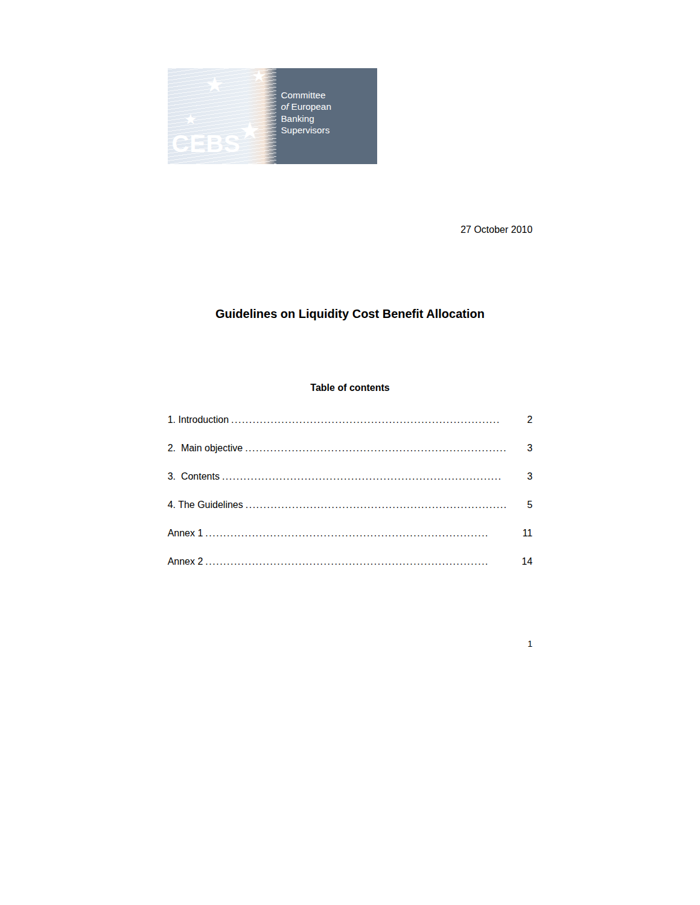★ ★ ★ ★
CEBS
Committee
of European
Banking
Supervisors
27 October 2010
Guidelines on Liquidity Cost Benefit Allocation
Table of contents
1. Introduction ........................................................................... 2
2. Main objective ......................................................................... 3
3. Contents .............................................................................. 3
4. The Guidelines ......................................................................... 5
Annex 1 ............................................................................... 11
Annex 2 ............................................................................... 14
1